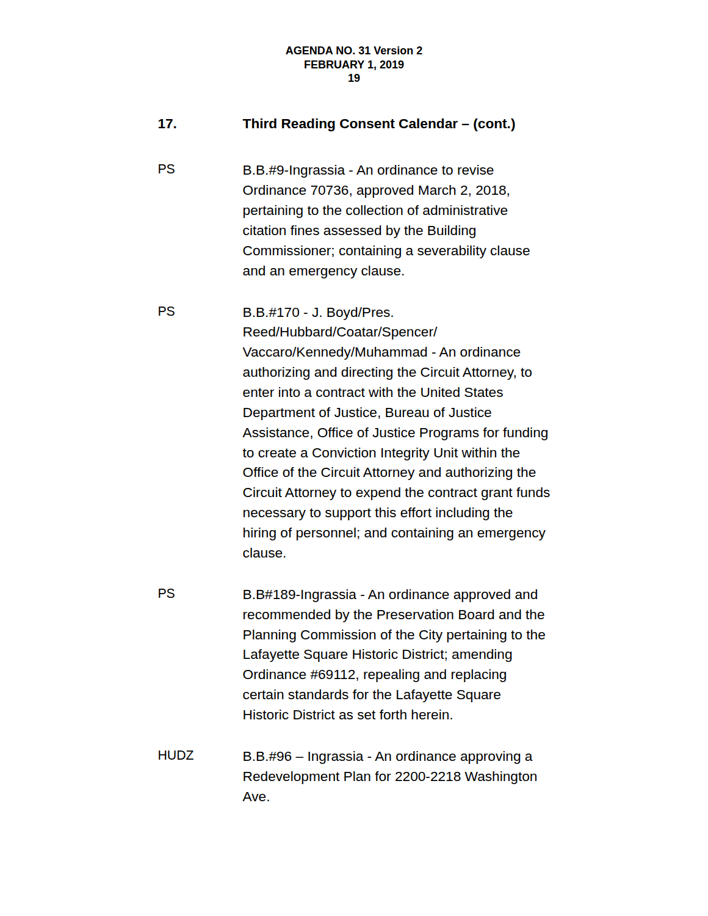AGENDA NO. 31 Version 2 FEBRUARY 1, 2019 19
17.
Third Reading Consent Calendar – (cont.)
PS
B.B.#9-Ingrassia - An ordinance to revise Ordinance 70736, approved March 2, 2018, pertaining to the collection of administrative citation fines assessed by the Building Commissioner; containing a severability clause and an emergency clause.
PS
B.B.#170 - J. Boyd/Pres. Reed/Hubbard/Coatar/Spencer/ Vaccaro/Kennedy/Muhammad - An ordinance authorizing and directing the Circuit Attorney, to enter into a contract with the United States Department of Justice, Bureau of Justice Assistance, Office of Justice Programs for funding to create a Conviction Integrity Unit within the Office of the Circuit Attorney and authorizing the Circuit Attorney to expend the contract grant funds necessary to support this effort including the hiring of personnel; and containing an emergency clause.
PS
B.B#189-Ingrassia - An ordinance approved and recommended by the Preservation Board and the Planning Commission of the City pertaining to the Lafayette Square Historic District; amending Ordinance #69112, repealing and replacing certain standards for the Lafayette Square Historic District as set forth herein.
HUDZ
B.B.#96 – Ingrassia - An ordinance approving a Redevelopment Plan for 2200-2218 Washington Ave.